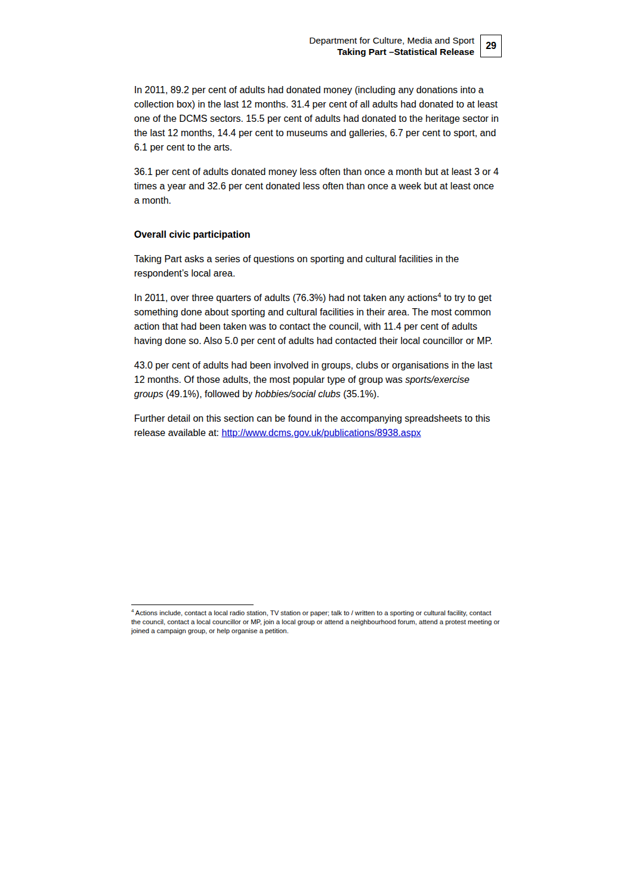Department for Culture, Media and Sport
Taking Part –Statistical Release
29
In 2011, 89.2 per cent of adults had donated money (including any donations into a collection box) in the last 12 months. 31.4 per cent of all adults had donated to at least one of the DCMS sectors. 15.5 per cent of adults had donated to the heritage sector in the last 12 months, 14.4 per cent to museums and galleries, 6.7 per cent to sport, and 6.1 per cent to the arts.
36.1 per cent of adults donated money less often than once a month but at least 3 or 4 times a year and 32.6 per cent donated less often than once a week but at least once a month.
Overall civic participation
Taking Part asks a series of questions on sporting and cultural facilities in the respondent’s local area.
In 2011, over three quarters of adults (76.3%) had not taken any actions4 to try to get something done about sporting and cultural facilities in their area. The most common action that had been taken was to contact the council, with 11.4 per cent of adults having done so. Also 5.0 per cent of adults had contacted their local councillor or MP.
43.0 per cent of adults had been involved in groups, clubs or organisations in the last 12 months. Of those adults, the most popular type of group was sports/exercise groups (49.1%), followed by hobbies/social clubs (35.1%).
Further detail on this section can be found in the accompanying spreadsheets to this release available at: http://www.dcms.gov.uk/publications/8938.aspx
4 Actions include, contact a local radio station, TV station or paper; talk to / written to a sporting or cultural facility, contact the council, contact a local councillor or MP, join a local group or attend a neighbourhood forum, attend a protest meeting or joined a campaign group, or help organise a petition.